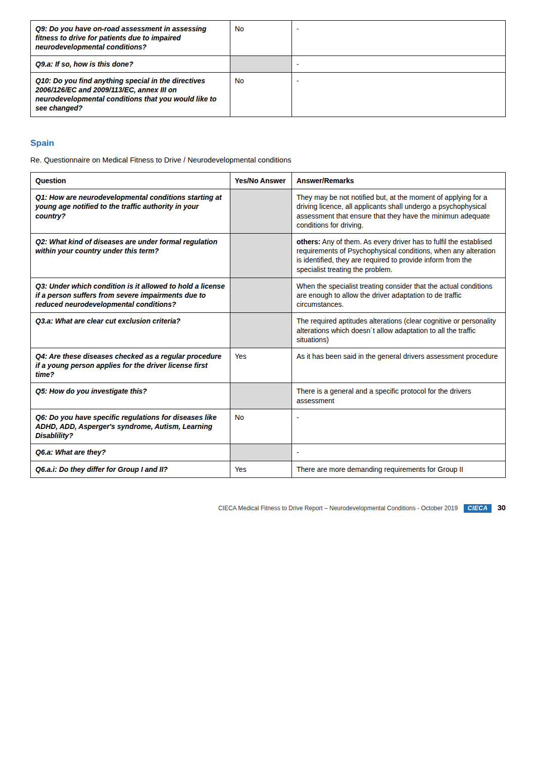| Q9: Do you have on-road assessment in assessing fitness to drive for patients due to impaired neurodevelopmental conditions? | No | - |
| Q9.a: If so, how is this done? | | - |
| Q10: Do you find anything special in the directives 2006/126/EC and 2009/113/EC, annex III on neurodevelopmental conditions that you would like to see changed? | No | - |
Spain
Re. Questionnaire on Medical Fitness to Drive / Neurodevelopmental conditions
| Question | Yes/No Answer | Answer/Remarks |
| --- | --- | --- |
| Q1: How are neurodevelopmental conditions starting at young age notified to the traffic authority in your country? | | They may be not notified but, at the moment of applying for a driving licence, all applicants shall undergo a psychophysical assessment that ensure that they have the minimun adequate conditions for driving. |
| Q2: What kind of diseases are under formal regulation within your country under this term? | | others: Any of them. As every driver has to fulfil the establised requirements of Psychophysical conditions, when any alteration is identified, they are required to provide inform from the specialist treating the problem. |
| Q3: Under which condition is it allowed to hold a license if a person suffers from severe impairments due to reduced neurodevelopmental conditions? | | When the specialist treating consider that the actual conditions are enough to allow the driver adaptation to de traffic circumstances. |
| Q3.a: What are clear cut exclusion criteria? | | The required aptitudes alterations (clear cognitive or personality alterations which doesn´t allow adaptation to all the traffic situations) |
| Q4: Are these diseases checked as a regular procedure if a young person applies for the driver license first time? | Yes | As it has been said in the general drivers assessment procedure |
| Q5: How do you investigate this? | | There is a general and a specific protocol for the drivers assessment |
| Q6: Do you have specific regulations for diseases like ADHD, ADD, Asperger's syndrome, Autism, Learning Disablility? | No | - |
| Q6.a: What are they? | | - |
| Q6.a.i: Do they differ for Group I and II? | Yes | There are more demanding requirements for Group II |
CIECA Medical Fitness to Drive Report – Neurodevelopmental Conditions - October 2019 CIECA 30